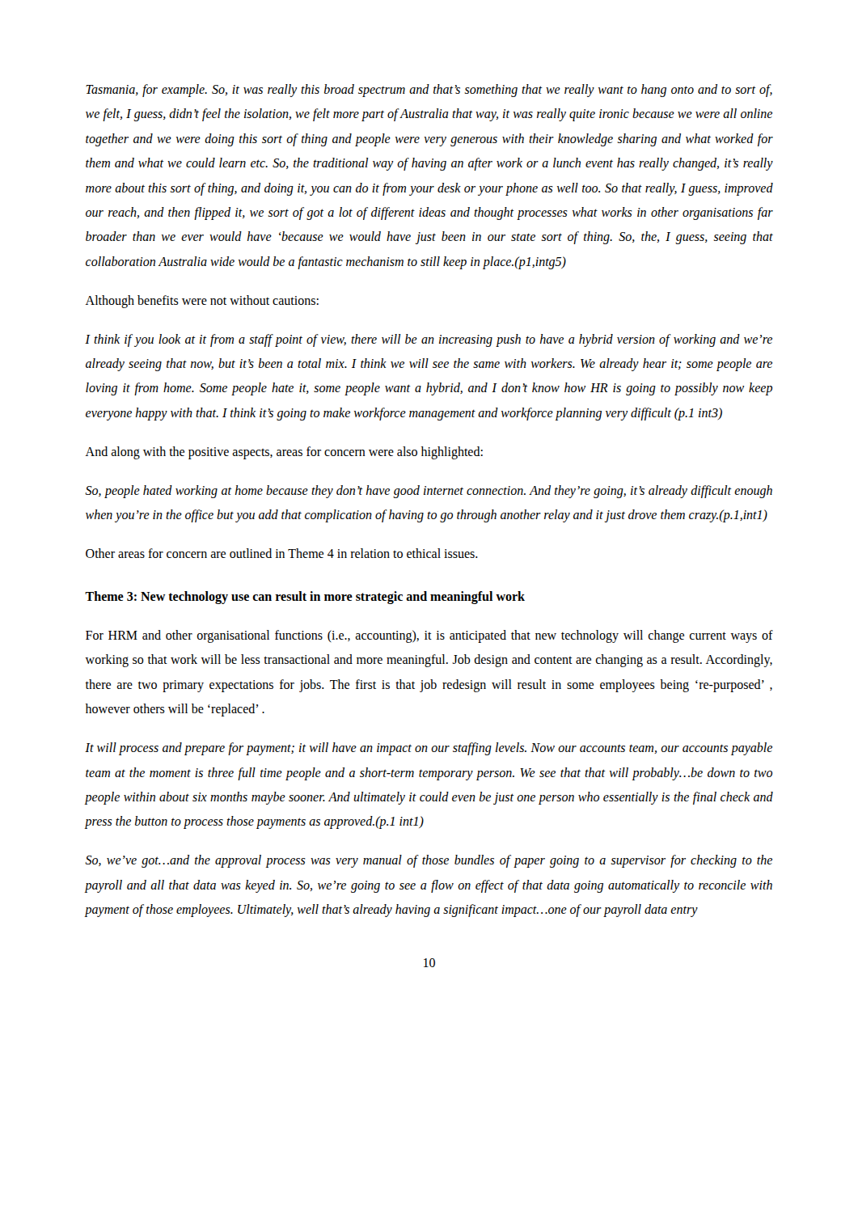Tasmania, for example. So, it was really this broad spectrum and that’s something that we really want to hang onto and to sort of, we felt, I guess, didn’t feel the isolation, we felt more part of Australia that way, it was really quite ironic because we were all online together and we were doing this sort of thing and people were very generous with their knowledge sharing and what worked for them and what we could learn etc. So, the traditional way of having an after work or a lunch event has really changed, it’s really more about this sort of thing, and doing it, you can do it from your desk or your phone as well too. So that really, I guess, improved our reach, and then flipped it, we sort of got a lot of different ideas and thought processes what works in other organisations far broader than we ever would have ‘because we would have just been in our state sort of thing. So, the, I guess, seeing that collaboration Australia wide would be a fantastic mechanism to still keep in place.(p1,intg5)
Although benefits were not without cautions:
I think if you look at it from a staff point of view, there will be an increasing push to have a hybrid version of working and we’re already seeing that now, but it’s been a total mix. I think we will see the same with workers. We already hear it; some people are loving it from home. Some people hate it, some people want a hybrid, and I don’t know how HR is going to possibly now keep everyone happy with that. I think it’s going to make workforce management and workforce planning very difficult (p.1 int3)
And along with the positive aspects, areas for concern were also highlighted:
So, people hated working at home because they don’t have good internet connection. And they’re going, it’s already difficult enough when you’re in the office but you add that complication of having to go through another relay and it just drove them crazy.(p.1,int1)
Other areas for concern are outlined in Theme 4 in relation to ethical issues.
Theme 3: New technology use can result in more strategic and meaningful work
For HRM and other organisational functions (i.e., accounting), it is anticipated that new technology will change current ways of working so that work will be less transactional and more meaningful. Job design and content are changing as a result. Accordingly, there are two primary expectations for jobs. The first is that job redesign will result in some employees being ‘re-purposed’ , however others will be ‘replaced’ .
It will process and prepare for payment; it will have an impact on our staffing levels. Now our accounts team, our accounts payable team at the moment is three full time people and a short-term temporary person. We see that that will probably…be down to two people within about six months maybe sooner. And ultimately it could even be just one person who essentially is the final check and press the button to process those payments as approved.(p.1 int1)
So, we’ve got…and the approval process was very manual of those bundles of paper going to a supervisor for checking to the payroll and all that data was keyed in. So, we’re going to see a flow on effect of that data going automatically to reconcile with payment of those employees. Ultimately, well that’s already having a significant impact…one of our payroll data entry
10